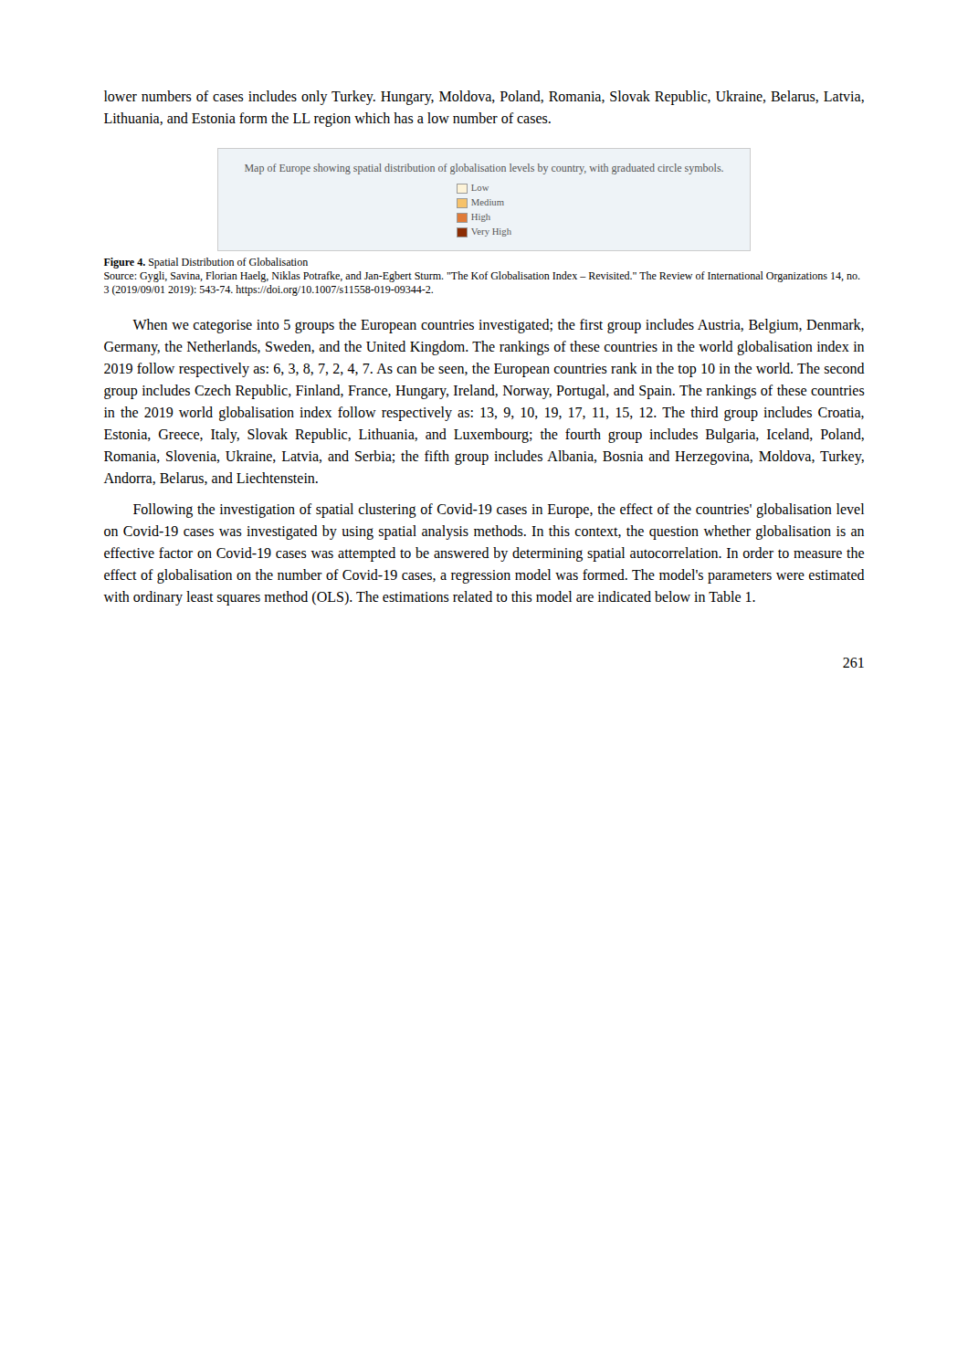lower numbers of cases includes only Turkey. Hungary, Moldova, Poland, Romania, Slovak Republic, Ukraine, Belarus, Latvia, Lithuania, and Estonia form the LL region which has a low number of cases.
Map of Europe showing spatial distribution of globalisation levels by country, with graduated circle symbols.
Low
Medium
High
Very High
Figure 4. Spatial Distribution of Globalisation
Source: Gygli, Savina, Florian Haelg, Niklas Potrafke, and Jan-Egbert Sturm. "The Kof Globalisation Index – Revisited." The Review of International Organizations 14, no. 3 (2019/09/01 2019): 543-74. https://doi.org/10.1007/s11558-019-09344-2.
When we categorise into 5 groups the European countries investigated; the first group includes Austria, Belgium, Denmark, Germany, the Netherlands, Sweden, and the United Kingdom. The rankings of these countries in the world globalisation index in 2019 follow respectively as: 6, 3, 8, 7, 2, 4, 7. As can be seen, the European countries rank in the top 10 in the world. The second group includes Czech Republic, Finland, France, Hungary, Ireland, Norway, Portugal, and Spain. The rankings of these countries in the 2019 world globalisation index follow respectively as: 13, 9, 10, 19, 17, 11, 15, 12. The third group includes Croatia, Estonia, Greece, Italy, Slovak Republic, Lithuania, and Luxembourg; the fourth group includes Bulgaria, Iceland, Poland, Romania, Slovenia, Ukraine, Latvia, and Serbia; the fifth group includes Albania, Bosnia and Herzegovina, Moldova, Turkey, Andorra, Belarus, and Liechtenstein.
Following the investigation of spatial clustering of Covid-19 cases in Europe, the effect of the countries' globalisation level on Covid-19 cases was investigated by using spatial analysis methods. In this context, the question whether globalisation is an effective factor on Covid-19 cases was attempted to be answered by determining spatial autocorrelation. In order to measure the effect of globalisation on the number of Covid-19 cases, a regression model was formed. The model's parameters were estimated with ordinary least squares method (OLS). The estimations related to this model are indicated below in Table 1.
261